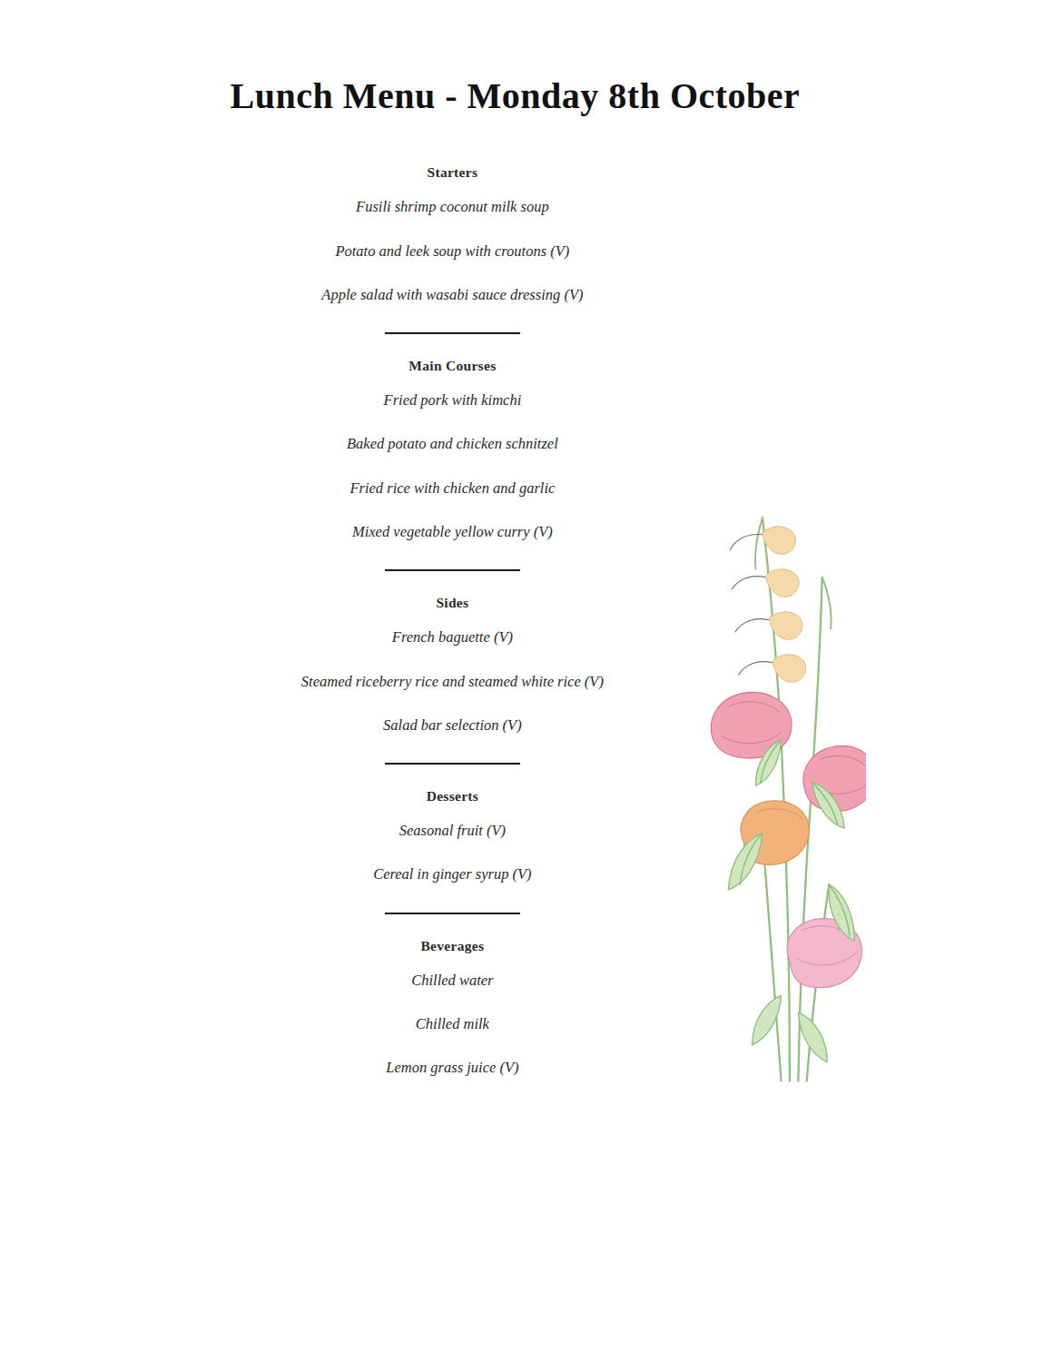Lunch Menu - Monday 8th October
Starters
Fusili shrimp coconut milk soup
Potato and leek soup with croutons (V)
Apple salad with wasabi sauce dressing (V)
Main Courses
Fried pork with kimchi
Baked potato and chicken schnitzel
Fried rice with chicken and garlic
Mixed vegetable yellow curry (V)
Sides
French baguette (V)
Steamed riceberry rice and steamed white rice (V)
Salad bar selection (V)
Desserts
Seasonal fruit (V)
Cereal in ginger syrup (V)
Beverages
Chilled water
Chilled milk
Lemon grass juice (V)